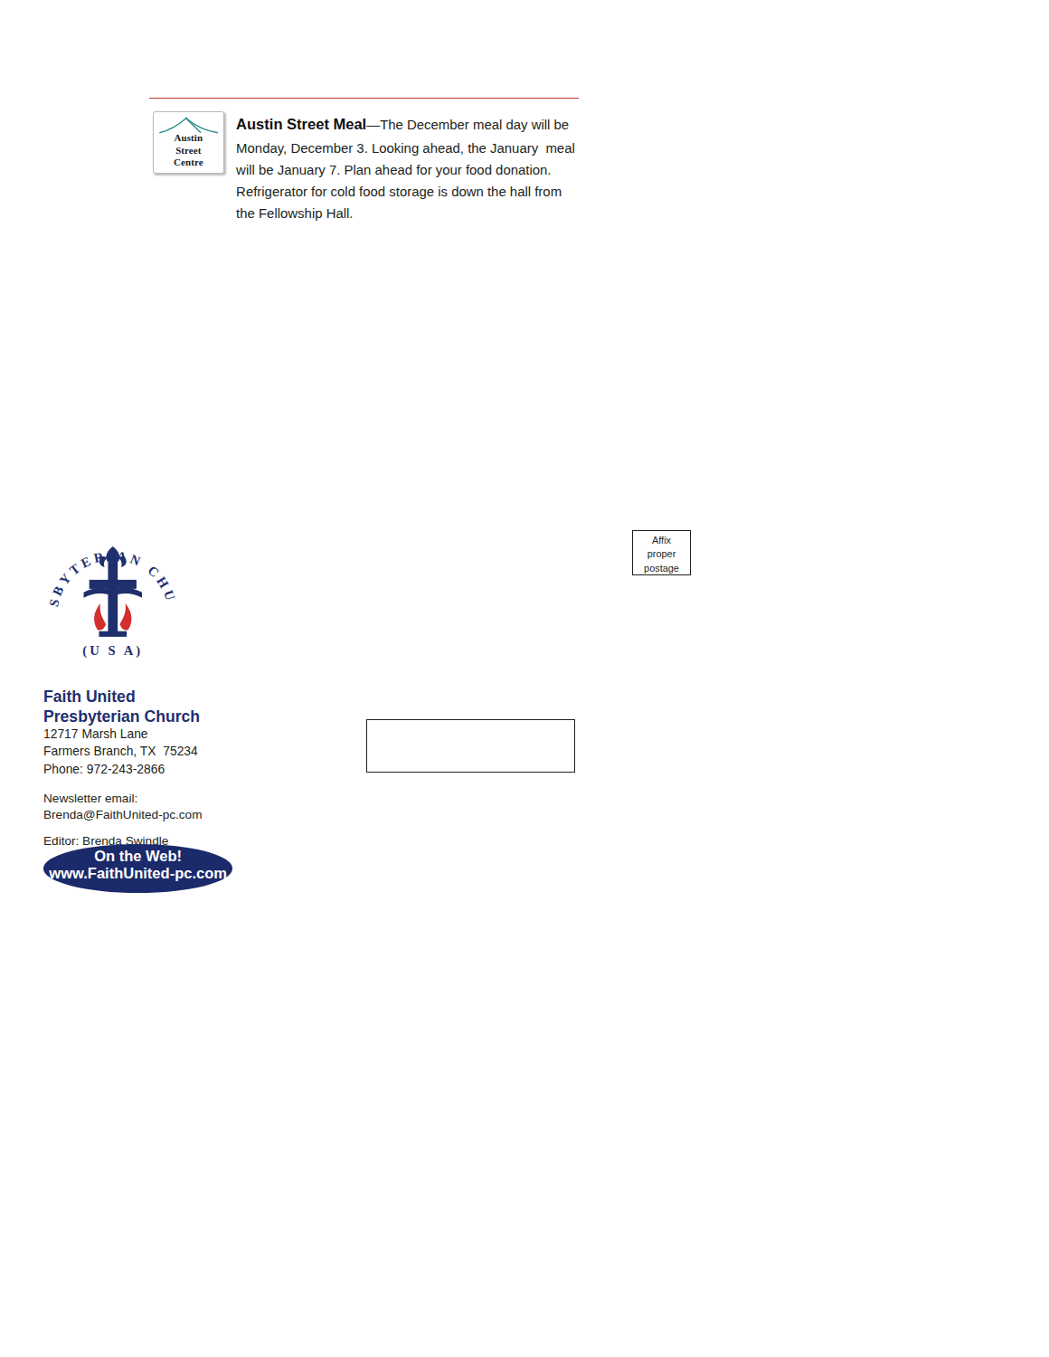Austin
Street
Centre
Austin Street Meal—The December meal day will be Monday, December 3. Looking ahead, the January meal will be January 7. Plan ahead for your food donation. Refrigerator for cold food storage is down the hall from the Fellowship Hall.
PRESBYTERIAN CHURCH (U S A)
Faith United
Presbyterian Church
12717 Marsh Lane
Farmers Branch, TX 75234
Phone: 972-243-2866
Newsletter email:
Brenda@FaithUnited-pc.com Editor: Brenda Swindle
On the Web!
www.FaithUnited-pc.com
Affix
proper
postage